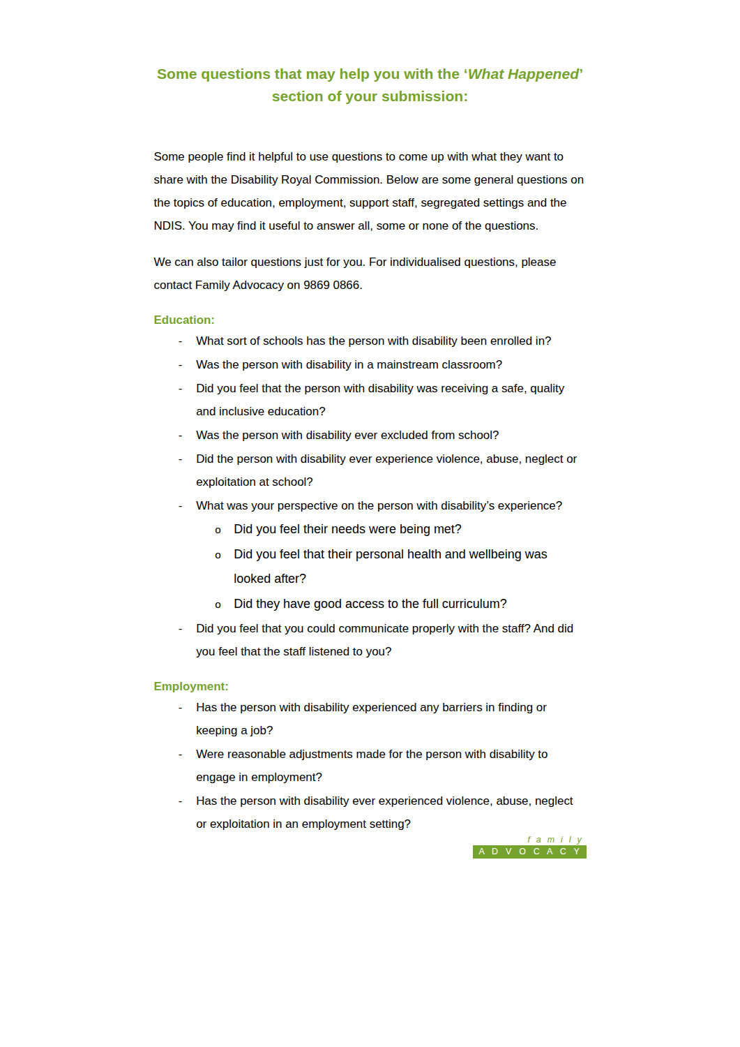Some questions that may help you with the ‘What Happened’
section of your submission:
Some people find it helpful to use questions to come up with what they want to share with the Disability Royal Commission. Below are some general questions on the topics of education, employment, support staff, segregated settings and the NDIS. You may find it useful to answer all, some or none of the questions.
We can also tailor questions just for you. For individualised questions, please contact Family Advocacy on 9869 0866.
Education:
What sort of schools has the person with disability been enrolled in?
Was the person with disability in a mainstream classroom?
Did you feel that the person with disability was receiving a safe, quality and inclusive education?
Was the person with disability ever excluded from school?
Did the person with disability ever experience violence, abuse, neglect or exploitation at school?
What was your perspective on the person with disability’s experience?
Did you feel their needs were being met?
Did you feel that their personal health and wellbeing was looked after?
Did they have good access to the full curriculum?
Did you feel that you could communicate properly with the staff? And did you feel that the staff listened to you?
Employment:
Has the person with disability experienced any barriers in finding or keeping a job?
Were reasonable adjustments made for the person with disability to engage in employment?
Has the person with disability ever experienced violence, abuse, neglect or exploitation in an employment setting?
f a m i l y A D V O C A C Y